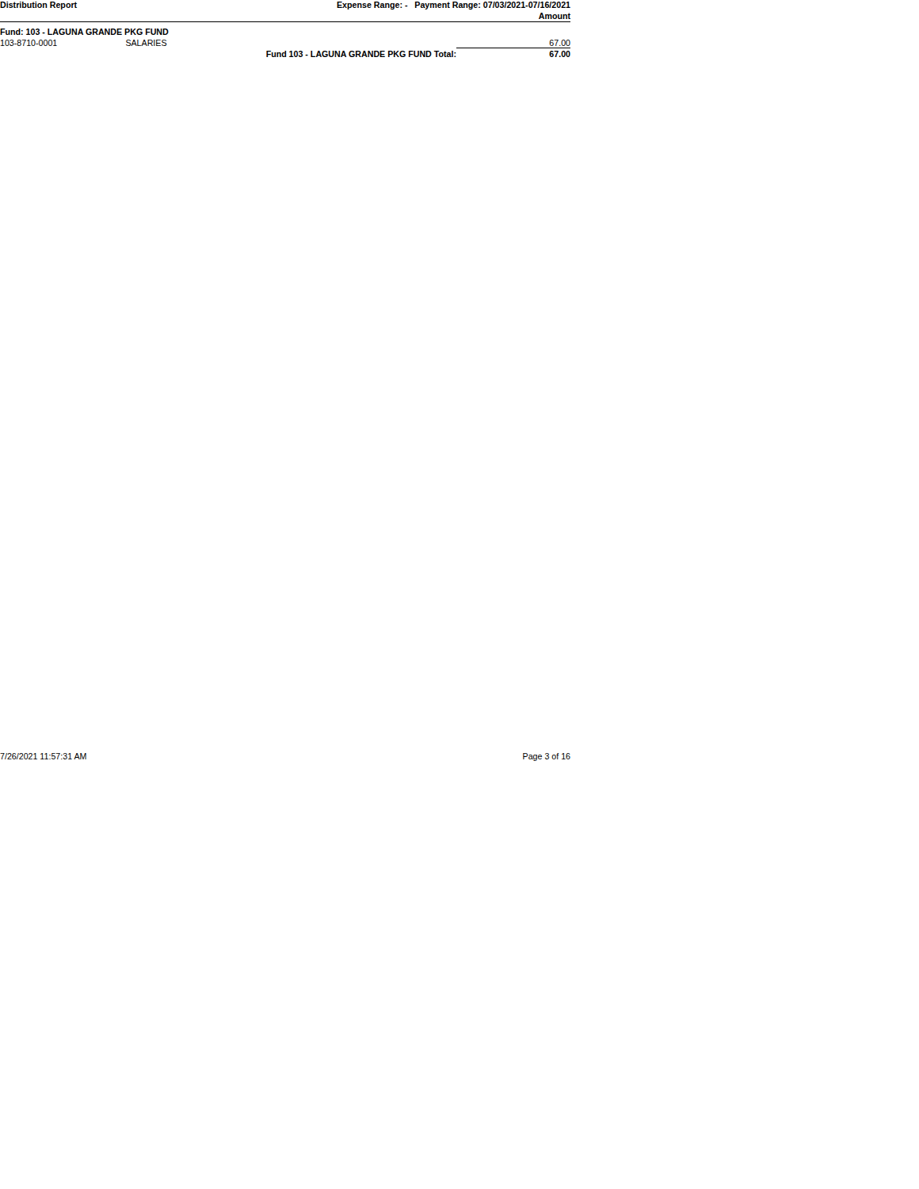Distribution Report
Expense Range: - Payment Range: 07/03/2021-07/16/2021
Amount
Fund: 103 - LAGUNA GRANDE PKG FUND
| 103-8710-0001 | SALARIES | 67.00 |
| | Fund 103 - LAGUNA GRANDE PKG FUND Total: | 67.00 |
7/26/2021 11:57:31 AM
Page 3 of 16